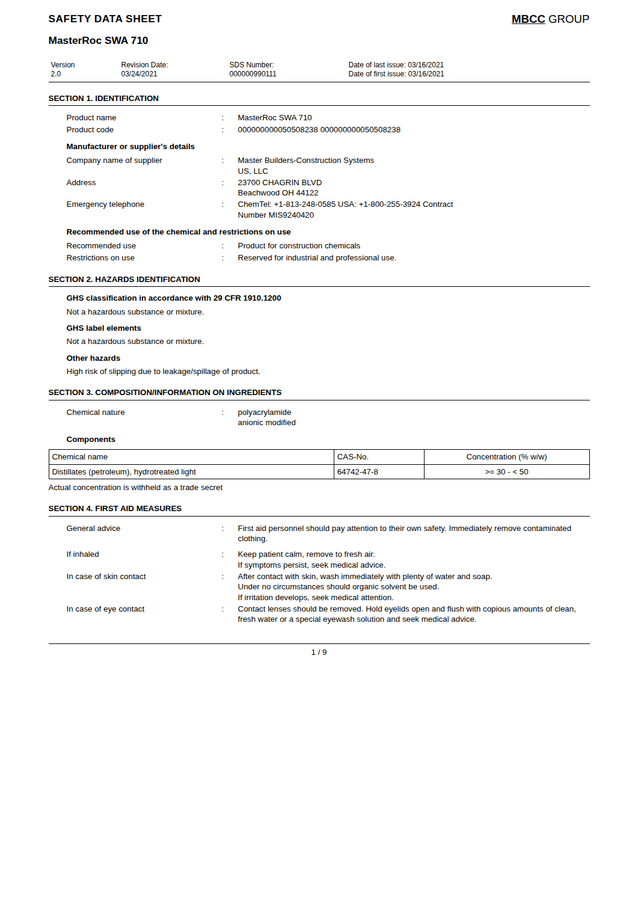SAFETY DATA SHEET
MBCC GROUP
MasterRoc SWA 710
| Version 2.0 | Revision Date: 03/24/2021 | SDS Number: 000000990111 | Date of last issue: 03/16/2021 Date of first issue: 03/16/2021 |
SECTION 1. IDENTIFICATION
| Product name | : | MasterRoc SWA 710 |
| Product code | : | 000000000050508238 000000000050508238 |
Manufacturer or supplier's details
| Company name of supplier | : | Master Builders-Construction Systems US, LLC |
| Address | : | 23700 CHAGRIN BLVD Beachwood OH 44122 |
| Emergency telephone | : | ChemTel: +1-813-248-0585 USA: +1-800-255-3924 Contract Number MIS9240420 |
Recommended use of the chemical and restrictions on use
| Recommended use | : | Product for construction chemicals |
| Restrictions on use | : | Reserved for industrial and professional use. |
SECTION 2. HAZARDS IDENTIFICATION
GHS classification in accordance with 29 CFR 1910.1200
Not a hazardous substance or mixture.
GHS label elements
Not a hazardous substance or mixture.
Other hazards
High risk of slipping due to leakage/spillage of product.
SECTION 3. COMPOSITION/INFORMATION ON INGREDIENTS
| Chemical nature | : | polyacrylamide anionic modified |
Components
| Chemical name | CAS-No. | Concentration (% w/w) |
| --- | --- | --- |
| Distillates (petroleum), hydrotreated light | 64742-47-8 | >= 30 - < 50 |
Actual concentration is withheld as a trade secret
SECTION 4. FIRST AID MEASURES
| General advice | : | First aid personnel should pay attention to their own safety. Immediately remove contaminated clothing. |
| If inhaled | : | Keep patient calm, remove to fresh air. If symptoms persist, seek medical advice. |
| In case of skin contact | : | After contact with skin, wash immediately with plenty of water and soap. Under no circumstances should organic solvent be used. If irritation develops, seek medical attention. |
| In case of eye contact | : | Contact lenses should be removed. Hold eyelids open and flush with copious amounts of clean, fresh water or a special eyewash solution and seek medical advice. |
1 / 9